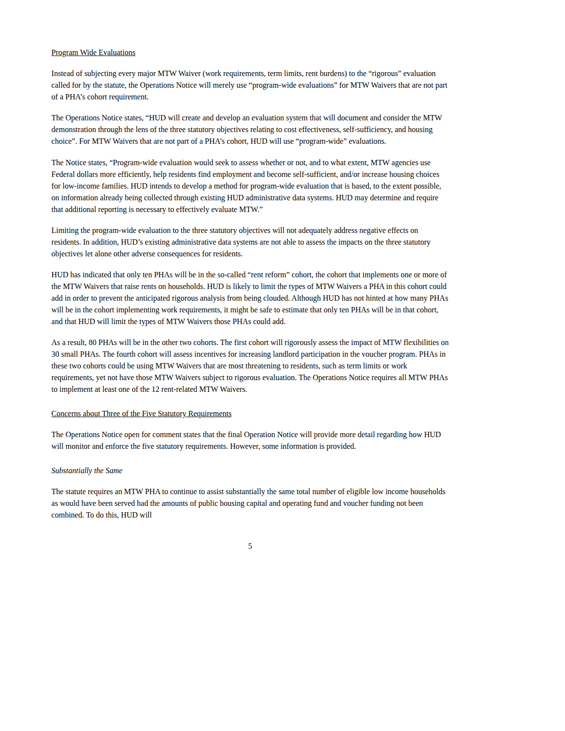Program Wide Evaluations
Instead of subjecting every major MTW Waiver (work requirements, term limits, rent burdens) to the “rigorous” evaluation called for by the statute, the Operations Notice will merely use “program-wide evaluations” for MTW Waivers that are not part of a PHA’s cohort requirement.
The Operations Notice states, “HUD will create and develop an evaluation system that will document and consider the MTW demonstration through the lens of the three statutory objectives relating to cost effectiveness, self-sufficiency, and housing choice”. For MTW Waivers that are not part of a PHA’s cohort, HUD will use “program-wide” evaluations.
The Notice states, “Program-wide evaluation would seek to assess whether or not, and to what extent, MTW agencies use Federal dollars more efficiently, help residents find employment and become self-sufficient, and/or increase housing choices for low-income families. HUD intends to develop a method for program-wide evaluation that is based, to the extent possible, on information already being collected through existing HUD administrative data systems. HUD may determine and require that additional reporting is necessary to effectively evaluate MTW.”
Limiting the program-wide evaluation to the three statutory objectives will not adequately address negative effects on residents. In addition, HUD’s existing administrative data systems are not able to assess the impacts on the three statutory objectives let alone other adverse consequences for residents.
HUD has indicated that only ten PHAs will be in the so-called “rent reform” cohort, the cohort that implements one or more of the MTW Waivers that raise rents on households. HUD is likely to limit the types of MTW Waivers a PHA in this cohort could add in order to prevent the anticipated rigorous analysis from being clouded. Although HUD has not hinted at how many PHAs will be in the cohort implementing work requirements, it might be safe to estimate that only ten PHAs will be in that cohort, and that HUD will limit the types of MTW Waivers those PHAs could add.
As a result, 80 PHAs will be in the other two cohorts. The first cohort will rigorously assess the impact of MTW flexibilities on 30 small PHAs. The fourth cohort will assess incentives for increasing landlord participation in the voucher program. PHAs in these two cohorts could be using MTW Waivers that are most threatening to residents, such as term limits or work requirements, yet not have those MTW Waivers subject to rigorous evaluation. The Operations Notice requires all MTW PHAs to implement at least one of the 12 rent-related MTW Waivers.
Concerns about Three of the Five Statutory Requirements
The Operations Notice open for comment states that the final Operation Notice will provide more detail regarding how HUD will monitor and enforce the five statutory requirements. However, some information is provided.
Substantially the Same
The statute requires an MTW PHA to continue to assist substantially the same total number of eligible low income households as would have been served had the amounts of public housing capital and operating fund and voucher funding not been combined. To do this, HUD will
5